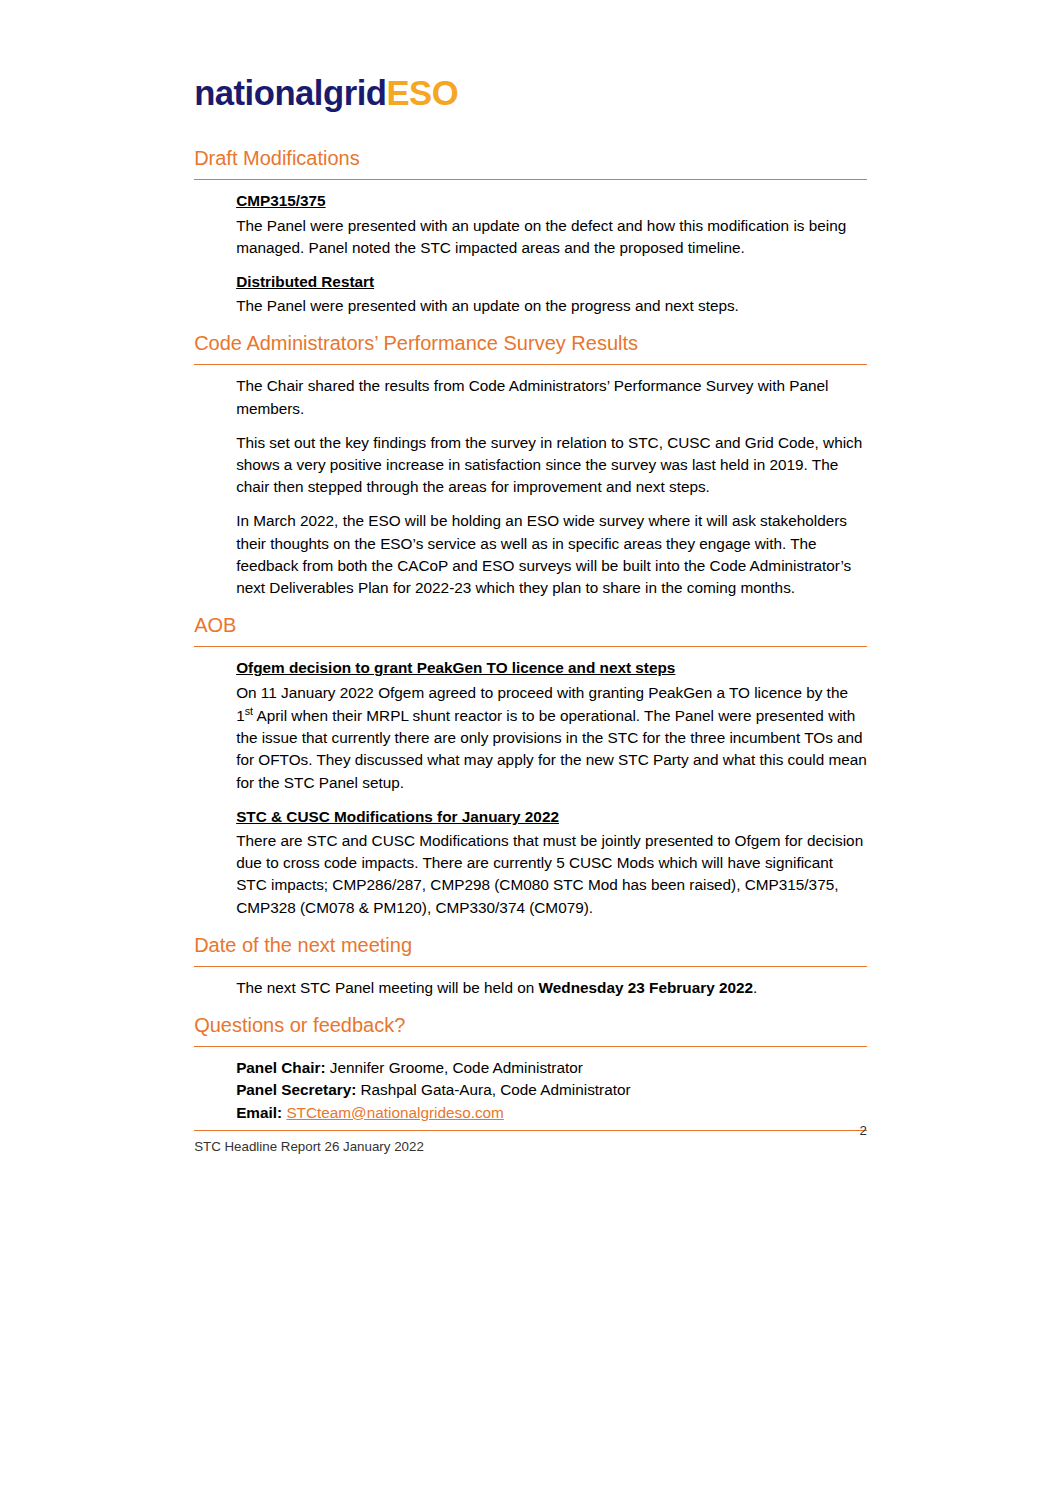national grid ESO
Draft Modifications
CMP315/375
The Panel were presented with an update on the defect and how this modification is being managed. Panel noted the STC impacted areas and the proposed timeline.
Distributed Restart
The Panel were presented with an update on the progress and next steps.
Code Administrators’ Performance Survey Results
The Chair shared the results from Code Administrators’ Performance Survey with Panel members.
This set out the key findings from the survey in relation to STC, CUSC and Grid Code, which shows a very positive increase in satisfaction since the survey was last held in 2019. The chair then stepped through the areas for improvement and next steps.
In March 2022, the ESO will be holding an ESO wide survey where it will ask stakeholders their thoughts on the ESO’s service as well as in specific areas they engage with. The feedback from both the CACoP and ESO surveys will be built into the Code Administrator’s next Deliverables Plan for 2022-23 which they plan to share in the coming months.
AOB
Ofgem decision to grant PeakGen TO licence and next steps
On 11 January 2022 Ofgem agreed to proceed with granting PeakGen a TO licence by the 1st April when their MRPL shunt reactor is to be operational. The Panel were presented with the issue that currently there are only provisions in the STC for the three incumbent TOs and for OFTOs. They discussed what may apply for the new STC Party and what this could mean for the STC Panel setup.
STC & CUSC Modifications for January 2022
There are STC and CUSC Modifications that must be jointly presented to Ofgem for decision due to cross code impacts. There are currently 5 CUSC Mods which will have significant STC impacts; CMP286/287, CMP298 (CM080 STC Mod has been raised), CMP315/375, CMP328 (CM078 & PM120), CMP330/374 (CM079).
Date of the next meeting
The next STC Panel meeting will be held on Wednesday 23 February 2022.
Questions or feedback?
Panel Chair: Jennifer Groome, Code Administrator
Panel Secretary: Rashpal Gata-Aura, Code Administrator
Email: STCteam@nationalgrideso.com
STC Headline Report 26 January 2022
2